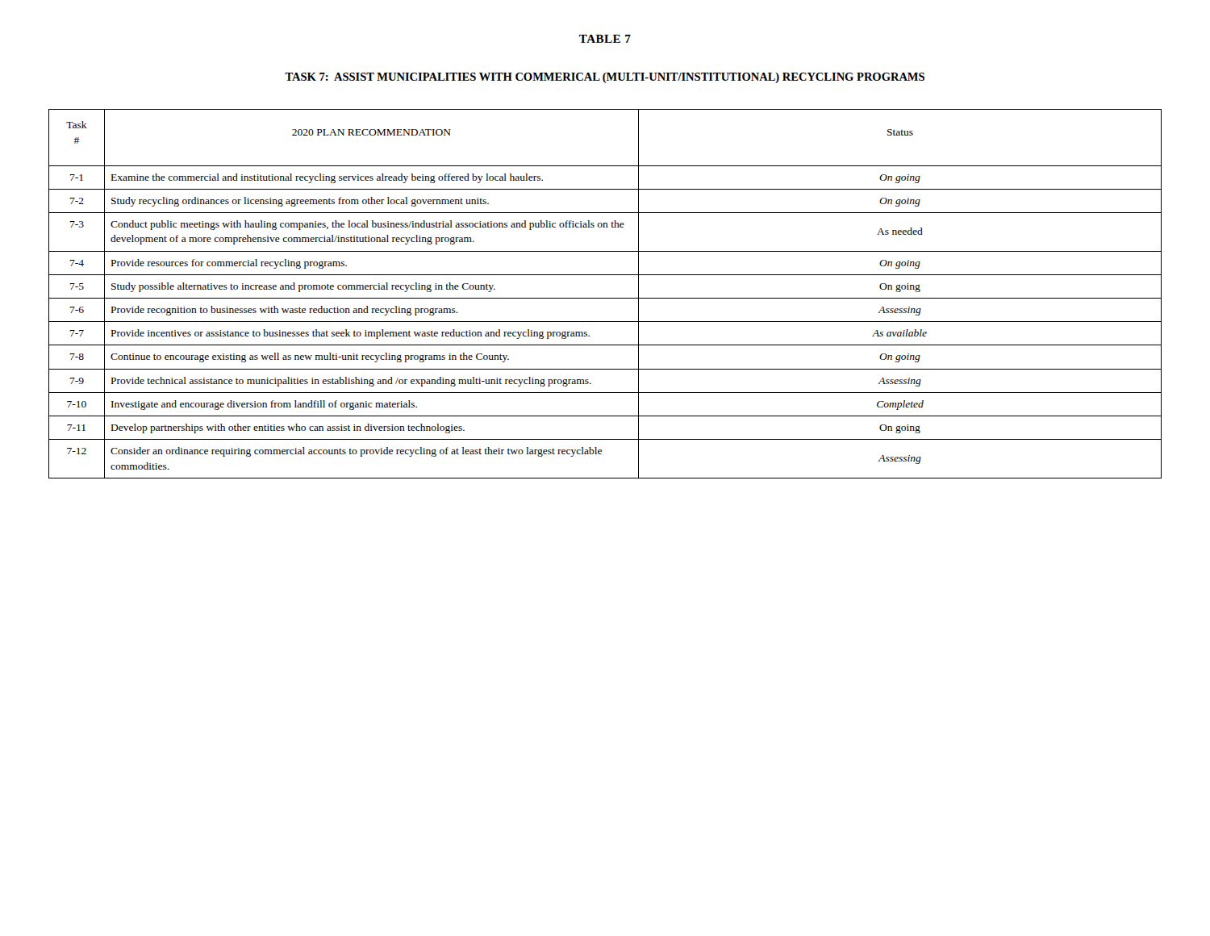TABLE 7
TASK 7: ASSIST MUNICIPALITIES WITH COMMERICAL (MULTI-UNIT/INSTITUTIONAL) RECYCLING PROGRAMS
| Task # | 2020 PLAN RECOMMENDATION | Status |
| --- | --- | --- |
| 7-1 | Examine the commercial and institutional recycling services already being offered by local haulers. | On going |
| 7-2 | Study recycling ordinances or licensing agreements from other local government units. | On going |
| 7-3 | Conduct public meetings with hauling companies, the local business/industrial associations and public officials on the development of a more comprehensive commercial/institutional recycling program. | As needed |
| 7-4 | Provide resources for commercial recycling programs. | On going |
| 7-5 | Study possible alternatives to increase and promote commercial recycling in the County. | On going |
| 7-6 | Provide recognition to businesses with waste reduction and recycling programs. | Assessing |
| 7-7 | Provide incentives or assistance to businesses that seek to implement waste reduction and recycling programs. | As available |
| 7-8 | Continue to encourage existing as well as new multi-unit recycling programs in the County. | On going |
| 7-9 | Provide technical assistance to municipalities in establishing and /or expanding multi-unit recycling programs. | Assessing |
| 7-10 | Investigate and encourage diversion from landfill of organic materials. | Completed |
| 7-11 | Develop partnerships with other entities who can assist in diversion technologies. | On going |
| 7-12 | Consider an ordinance requiring commercial accounts to provide recycling of at least their two largest recyclable commodities. | Assessing |